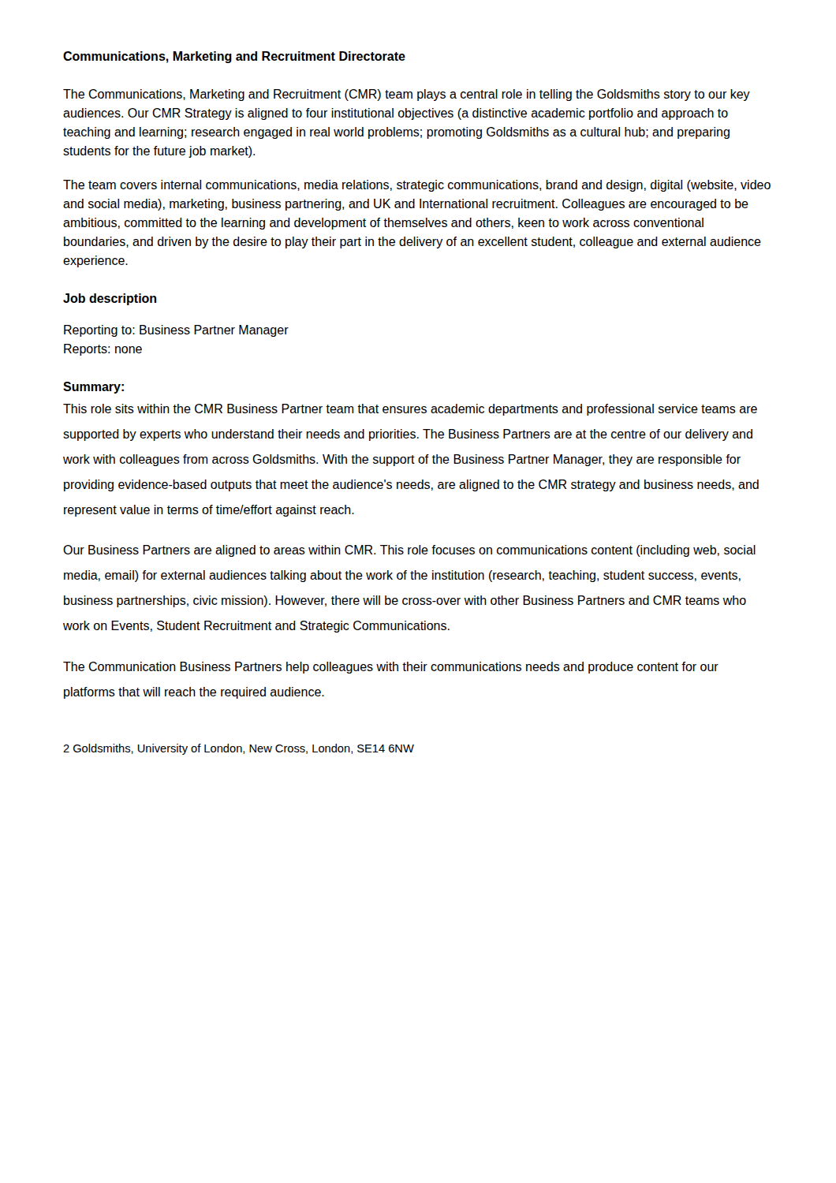Communications, Marketing and Recruitment Directorate
The Communications, Marketing and Recruitment (CMR) team plays a central role in telling the Goldsmiths story to our key audiences. Our CMR Strategy is aligned to four institutional objectives (a distinctive academic portfolio and approach to teaching and learning; research engaged in real world problems; promoting Goldsmiths as a cultural hub; and preparing students for the future job market).
The team covers internal communications, media relations, strategic communications, brand and design, digital (website, video and social media), marketing, business partnering, and UK and International recruitment. Colleagues are encouraged to be ambitious, committed to the learning and development of themselves and others, keen to work across conventional boundaries, and driven by the desire to play their part in the delivery of an excellent student, colleague and external audience experience.
Job description
Reporting to: Business Partner Manager
Reports: none
Summary:
This role sits within the CMR Business Partner team that ensures academic departments and professional service teams are supported by experts who understand their needs and priorities. The Business Partners are at the centre of our delivery and work with colleagues from across Goldsmiths. With the support of the Business Partner Manager, they are responsible for providing evidence-based outputs that meet the audience's needs, are aligned to the CMR strategy and business needs, and represent value in terms of time/effort against reach.
Our Business Partners are aligned to areas within CMR. This role focuses on communications content (including web, social media, email) for external audiences talking about the work of the institution (research, teaching, student success, events, business partnerships, civic mission). However, there will be cross-over with other Business Partners and CMR teams who work on Events, Student Recruitment and Strategic Communications.
The Communication Business Partners help colleagues with their communications needs and produce content for our platforms that will reach the required audience.
2 Goldsmiths, University of London, New Cross, London, SE14 6NW